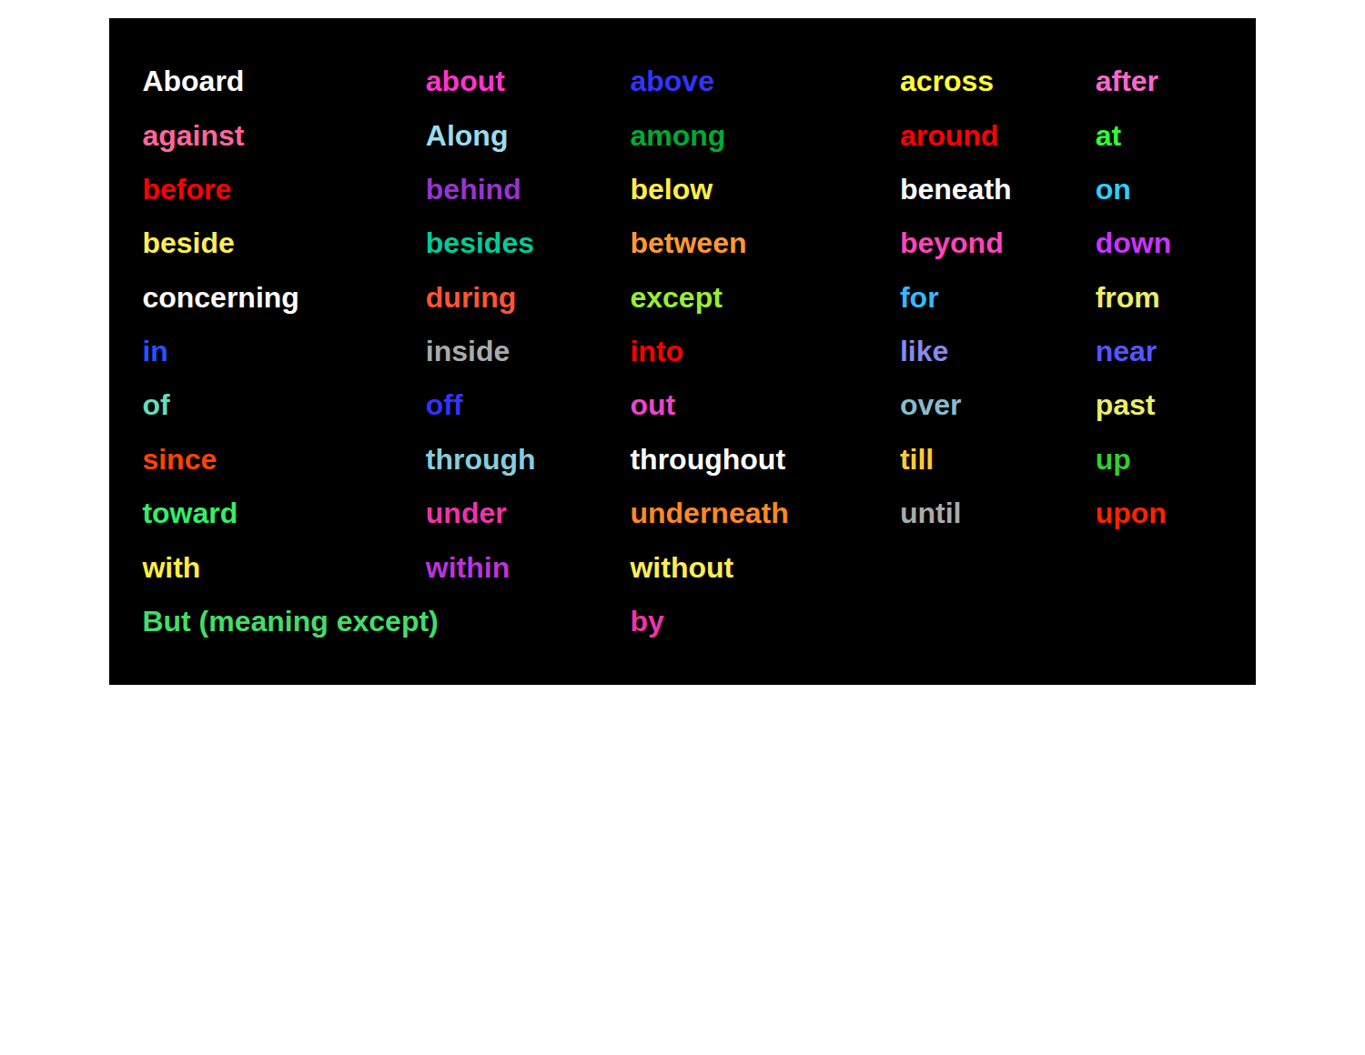| Aboard | about | above | across | after |
| against | Along | among | around | at |
| before | behind | below | beneath | on |
| beside | besides | between | beyond | down |
| concerning | during | except | for | from |
| in | inside | into | like | near |
| of | off | out | over | past |
| since | through | throughout | till | up |
| toward | under | underneath | until | upon |
| with | within | without | | |
| But (meaning except) | by | | |